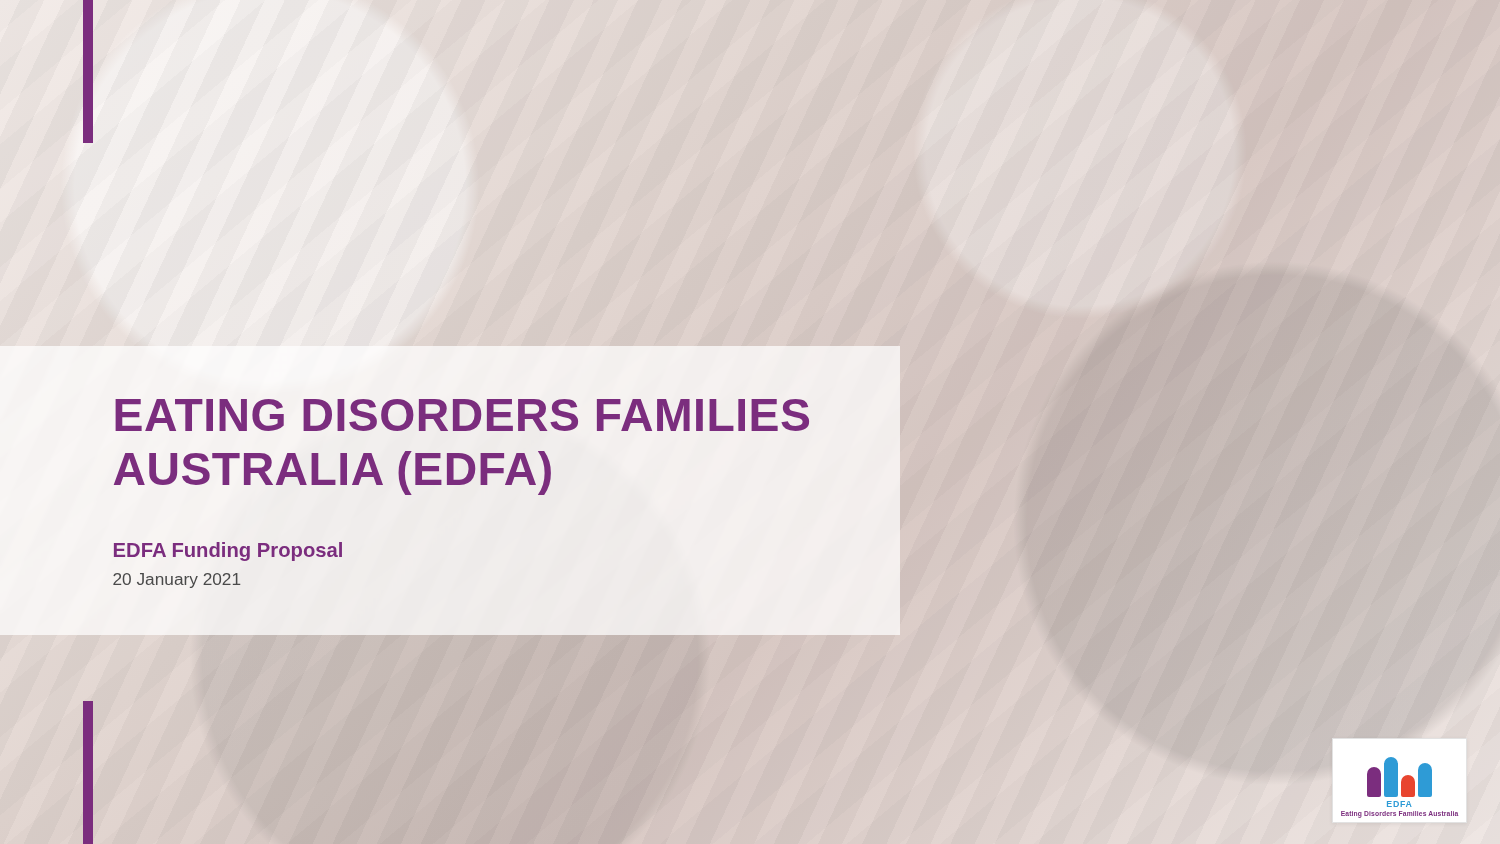Eating Disorders Families Australia (EDFA)
EDFA Funding Proposal
20 January 2021
EDFA
Eating Disorders Families Australia